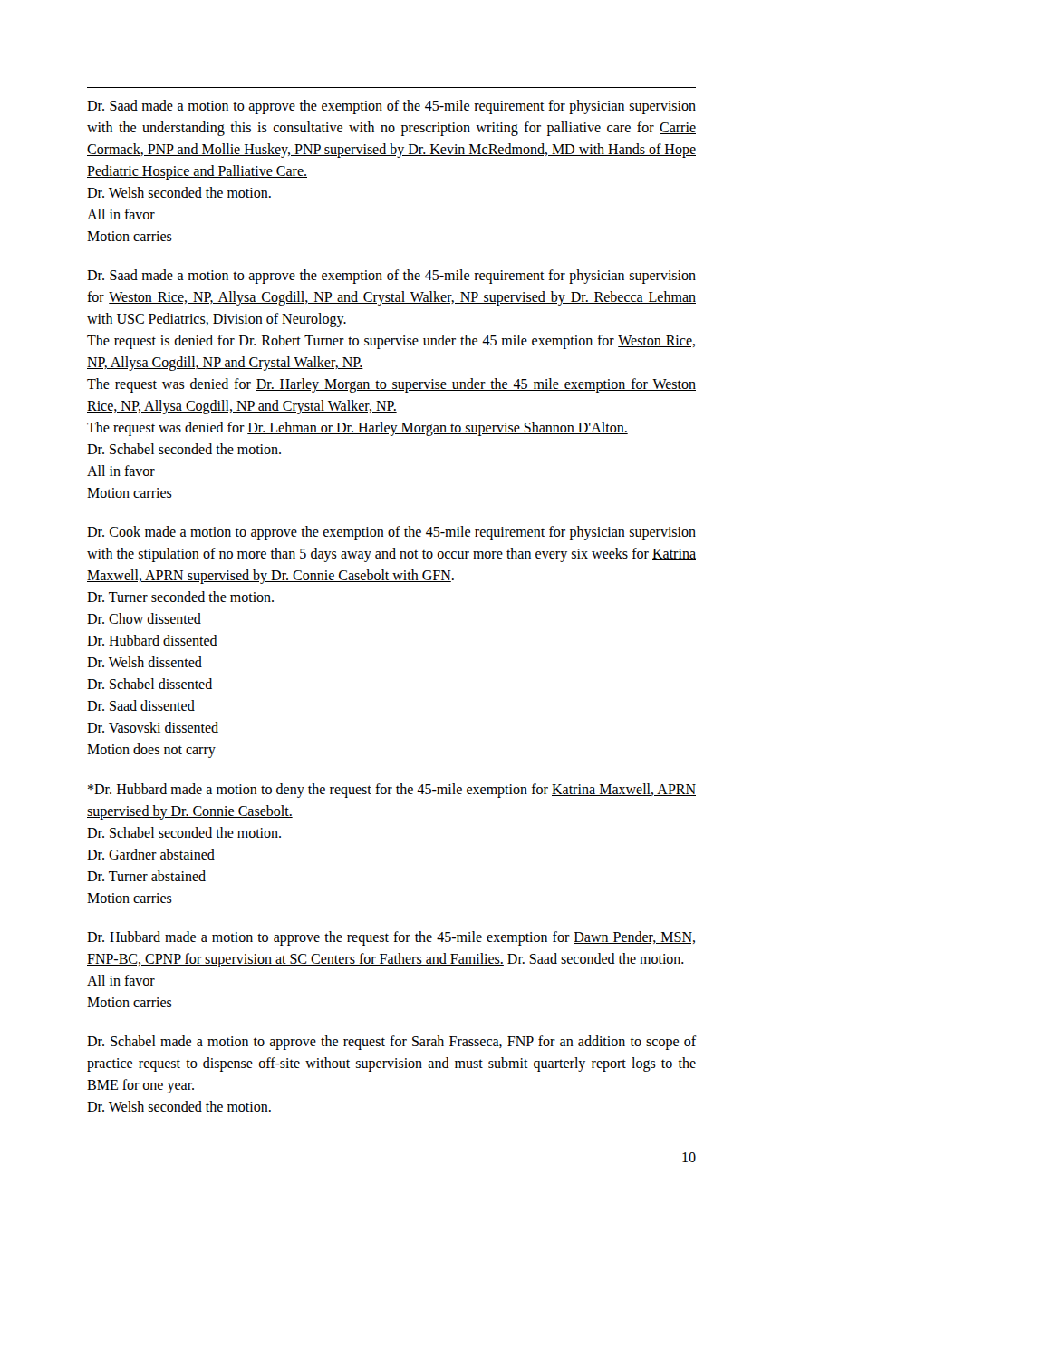Dr. Saad made a motion to approve the exemption of the 45-mile requirement for physician supervision with the understanding this is consultative with no prescription writing for palliative care for Carrie Cormack, PNP and Mollie Huskey, PNP supervised by Dr. Kevin McRedmond, MD with Hands of Hope Pediatric Hospice and Palliative Care.
Dr. Welsh seconded the motion.
All in favor
Motion carries
Dr. Saad made a motion to approve the exemption of the 45-mile requirement for physician supervision for Weston Rice, NP, Allysa Cogdill, NP and Crystal Walker, NP supervised by Dr. Rebecca Lehman with USC Pediatrics, Division of Neurology.
The request is denied for Dr. Robert Turner to supervise under the 45 mile exemption for Weston Rice, NP, Allysa Cogdill, NP and Crystal Walker, NP.
The request was denied for Dr. Harley Morgan to supervise under the 45 mile exemption for Weston Rice, NP, Allysa Cogdill, NP and Crystal Walker, NP.
The request was denied for Dr. Lehman or Dr. Harley Morgan to supervise Shannon D'Alton.
Dr. Schabel seconded the motion.
All in favor
Motion carries
Dr. Cook made a motion to approve the exemption of the 45-mile requirement for physician supervision with the stipulation of no more than 5 days away and not to occur more than every six weeks for Katrina Maxwell, APRN supervised by Dr. Connie Casebolt with GFN.
Dr. Turner seconded the motion.
Dr. Chow dissented
Dr. Hubbard dissented
Dr. Welsh dissented
Dr. Schabel dissented
Dr. Saad dissented
Dr. Vasovski dissented
Motion does not carry
*Dr. Hubbard made a motion to deny the request for the 45-mile exemption for Katrina Maxwell, APRN supervised by Dr. Connie Casebolt.
Dr. Schabel seconded the motion.
Dr. Gardner abstained
Dr. Turner abstained
Motion carries
Dr. Hubbard made a motion to approve the request for the 45-mile exemption for Dawn Pender, MSN, FNP-BC, CPNP for supervision at SC Centers for Fathers and Families. Dr. Saad seconded the motion.
All in favor
Motion carries
Dr. Schabel made a motion to approve the request for Sarah Frasseca, FNP for an addition to scope of practice request to dispense off-site without supervision and must submit quarterly report logs to the BME for one year.
Dr. Welsh seconded the motion.
10